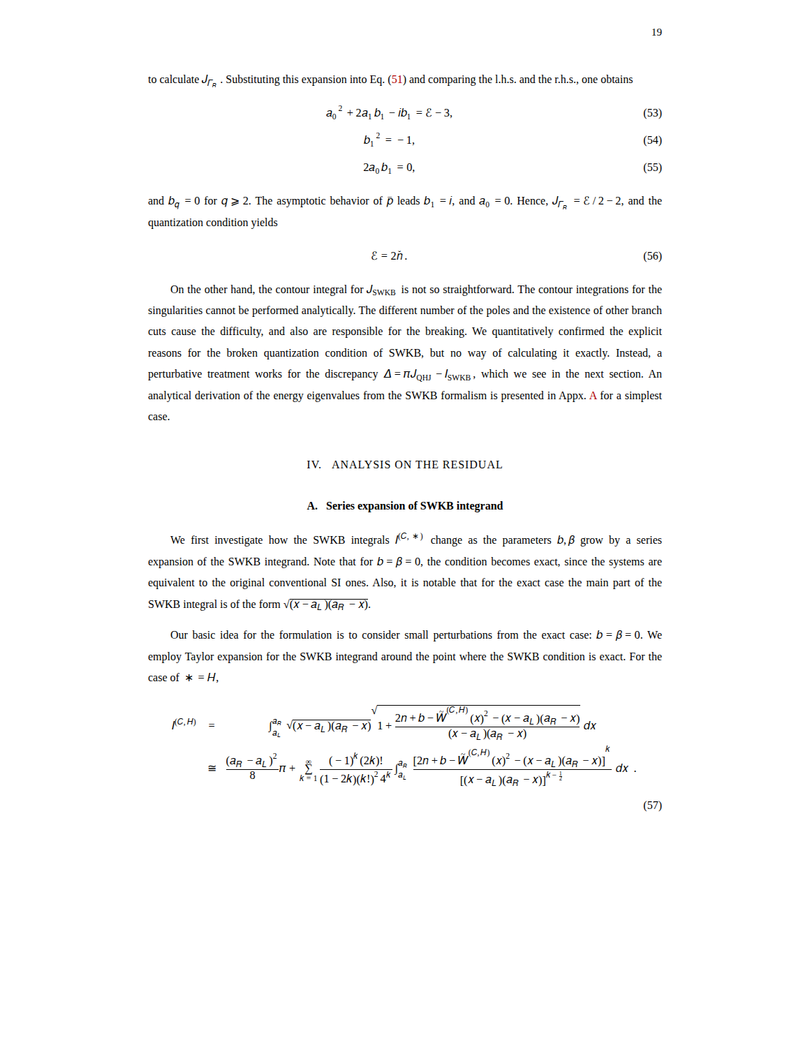19
to calculate JΓR. Substituting this expansion into Eq. (51) and comparing the l.h.s. and the r.h.s., one obtains
a02 + 2a1b1 − ib1 = ℰ−3 ,
(53)
b12 = −1 ,
(54)
2a0b1 = 0 ,
(55)
and bq=0 for q⩾2. The asymptotic behavior of p¯ leads b1=i, and a0=0. Hence, JΓR=ℰ/2−2, and the quantization condition yields
ℰ=2n˘ .
(56)
On the other hand, the contour integral for JSWKB is not so straightforward. The contour integrations for the singularities cannot be performed analytically. The different number of the poles and the existence of other branch cuts cause the difficulty, and also are responsible for the breaking. We quantitatively confirmed the explicit reasons for the broken quantization condition of SWKB, but no way of calculating it exactly. Instead, a perturbative treatment works for the discrepancy Δ=πJQHJ−ISWKB, which we see in the next section. An analytical derivation of the energy eigenvalues from the SWKB formalism is presented in Appx. A for a simplest case.
IV. Analysis on the Residual
A. Series expansion of SWKB integrand
We first investigate how the SWKB integrals I(C,∗) change as the parameters b,β grow by a series expansion of the SWKB integrand. Note that for b=β=0, the condition becomes exact, since the systems are equivalent to the original conventional SI ones. Also, it is notable that for the exact case the main part of the SWKB integral is of the form (x−aL)(aR−x).
Our basic idea for the formulation is to consider small perturbations from the exact case: b=β=0. We employ Taylor expansion for the SWKB integrand around the point where the SWKB condition is exact. For the case of ∗=H,
I(C,H) = ∫ aL aR (x−aL)(aR−x) 1+ 2n+b− W~(C,H) (x)2 −(x−aL)(aR−x) (x−aL)(aR−x) dx ≅ (aR−aL)2 8 π + ∑ k=1 ∞ (−1)k(2k)! (1−2k)(k!)24k ∫ aL aR [ 2n+b− W~(C,H) (x)2 −(x−aL)(aR−x) ] k [(x−aL)(aR−x)] k−12 dx .
(57)